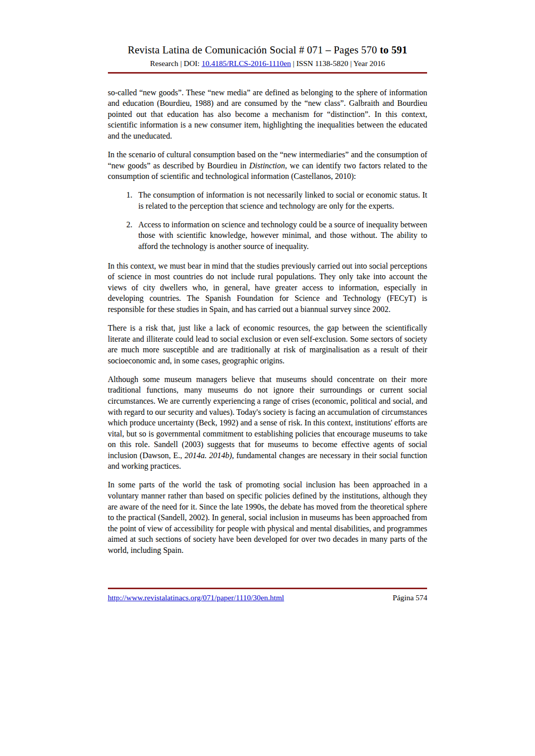Revista Latina de Comunicación Social # 071 – Pages 570 to 591
Research | DOI: 10.4185/RLCS-2016-1110en | ISSN 1138-5820 | Year 2016
so-called “new goods”. These “new media” are defined as belonging to the sphere of information and education (Bourdieu, 1988) and are consumed by the “new class”. Galbraith and Bourdieu pointed out that education has also become a mechanism for “distinction”. In this context, scientific information is a new consumer item, highlighting the inequalities between the educated and the uneducated.
In the scenario of cultural consumption based on the “new intermediaries” and the consumption of “new goods” as described by Bourdieu in Distinction, we can identify two factors related to the consumption of scientific and technological information (Castellanos, 2010):
The consumption of information is not necessarily linked to social or economic status. It is related to the perception that science and technology are only for the experts.
Access to information on science and technology could be a source of inequality between those with scientific knowledge, however minimal, and those without. The ability to afford the technology is another source of inequality.
In this context, we must bear in mind that the studies previously carried out into social perceptions of science in most countries do not include rural populations. They only take into account the views of city dwellers who, in general, have greater access to information, especially in developing countries. The Spanish Foundation for Science and Technology (FECyT) is responsible for these studies in Spain, and has carried out a biannual survey since 2002.
There is a risk that, just like a lack of economic resources, the gap between the scientifically literate and illiterate could lead to social exclusion or even self-exclusion. Some sectors of society are much more susceptible and are traditionally at risk of marginalisation as a result of their socioeconomic and, in some cases, geographic origins.
Although some museum managers believe that museums should concentrate on their more traditional functions, many museums do not ignore their surroundings or current social circumstances. We are currently experiencing a range of crises (economic, political and social, and with regard to our security and values). Today's society is facing an accumulation of circumstances which produce uncertainty (Beck, 1992) and a sense of risk. In this context, institutions' efforts are vital, but so is governmental commitment to establishing policies that encourage museums to take on this role. Sandell (2003) suggests that for museums to become effective agents of social inclusion (Dawson, E., 2014a. 2014b), fundamental changes are necessary in their social function and working practices.
In some parts of the world the task of promoting social inclusion has been approached in a voluntary manner rather than based on specific policies defined by the institutions, although they are aware of the need for it. Since the late 1990s, the debate has moved from the theoretical sphere to the practical (Sandell, 2002). In general, social inclusion in museums has been approached from the point of view of accessibility for people with physical and mental disabilities, and programmes aimed at such sections of society have been developed for over two decades in many parts of the world, including Spain.
http://www.revistalatinacs.org/071/paper/1110/30en.html Página 574